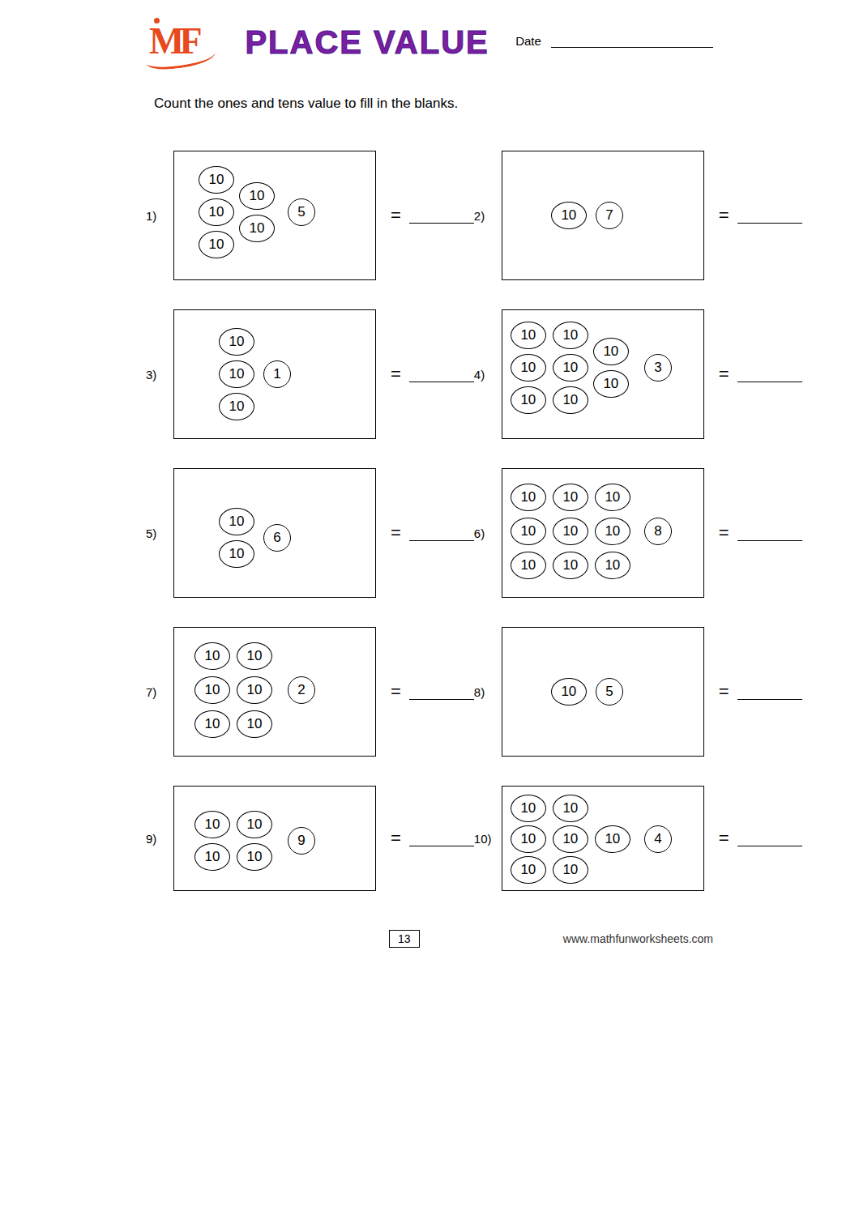MF
PLACE VALUE
Date
Count the ones and tens value to fill in the blanks.
| 1) 10 10 10 10 10 5 = | 2) 10 7 = |
| 3) 10 10 10 1 = | 4) 10 10 10 10 10 10 10 10 3 = |
| 5) 10 10 6 = | 6) 10 10 10 10 10 10 10 10 10 8 = |
| 7) 10 10 10 10 10 10 2 = | 8) 10 5 = |
| 9) 10 10 10 10 9 = | 10) 10 10 10 10 10 10 10 4 = |
13 www.mathfunworksheets.com